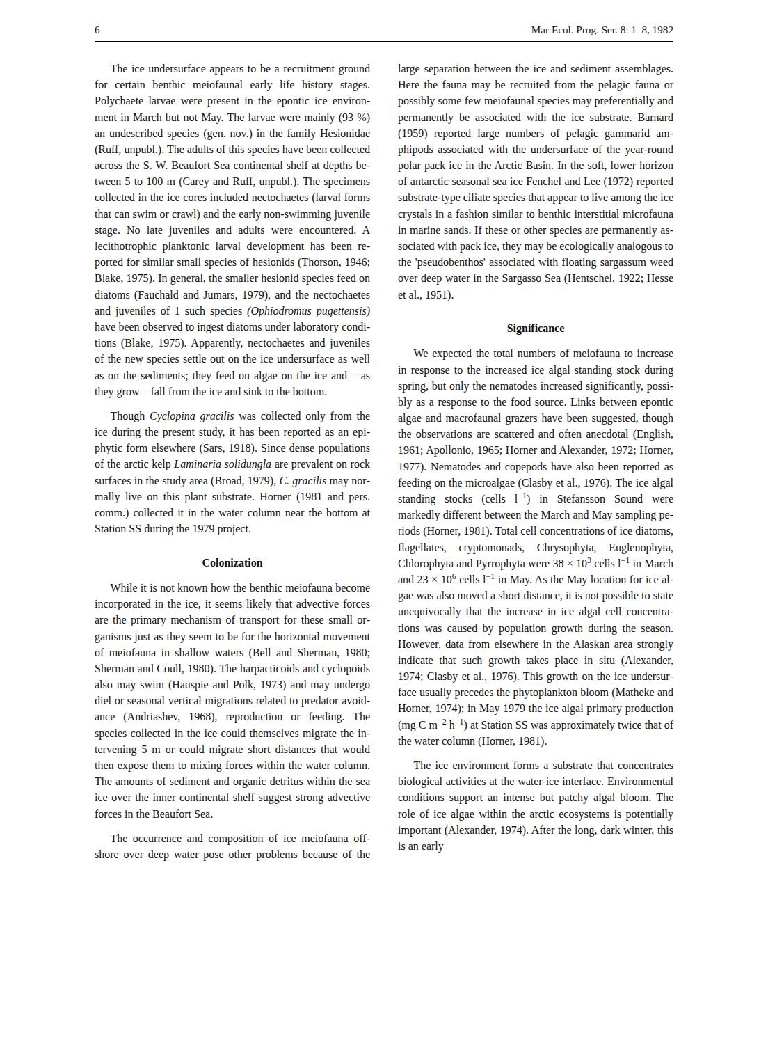6 Mar Ecol. Prog. Ser. 8: 1–8, 1982
The ice undersurface appears to be a recruitment ground for certain benthic meiofaunal early life history stages. Polychaete larvae were present in the epontic ice environment in March but not May. The larvae were mainly (93 %) an undescribed species (gen. nov.) in the family Hesionidae (Ruff, unpubl.). The adults of this species have been collected across the S. W. Beaufort Sea continental shelf at depths between 5 to 100 m (Carey and Ruff, unpubl.). The specimens collected in the ice cores included nectochaetes (larval forms that can swim or crawl) and the early non-swimming juvenile stage. No late juveniles and adults were encountered. A lecithotrophic planktonic larval development has been reported for similar small species of hesionids (Thorson, 1946; Blake, 1975). In general, the smaller hesionid species feed on diatoms (Fauchald and Jumars, 1979), and the nectochaetes and juveniles of 1 such species (Ophiodromus pugettensis) have been observed to ingest diatoms under laboratory conditions (Blake, 1975). Apparently, nectochaetes and juveniles of the new species settle out on the ice undersurface as well as on the sediments; they feed on algae on the ice and – as they grow – fall from the ice and sink to the bottom.
Though Cyclopina gracilis was collected only from the ice during the present study, it has been reported as an epiphytic form elsewhere (Sars, 1918). Since dense populations of the arctic kelp Laminaria solidungla are prevalent on rock surfaces in the study area (Broad, 1979), C. gracilis may normally live on this plant substrate. Horner (1981 and pers. comm.) collected it in the water column near the bottom at Station SS during the 1979 project.
Colonization
While it is not known how the benthic meiofauna become incorporated in the ice, it seems likely that advective forces are the primary mechanism of transport for these small organisms just as they seem to be for the horizontal movement of meiofauna in shallow waters (Bell and Sherman, 1980; Sherman and Coull, 1980). The harpacticoids and cyclopoids also may swim (Hauspie and Polk, 1973) and may undergo diel or seasonal vertical migrations related to predator avoidance (Andriashev, 1968), reproduction or feeding. The species collected in the ice could themselves migrate the intervening 5 m or could migrate short distances that would then expose them to mixing forces within the water column. The amounts of sediment and organic detritus within the sea ice over the inner continental shelf suggest strong advective forces in the Beaufort Sea.
The occurrence and composition of ice meiofauna offshore over deep water pose other problems because of the large separation between the ice and sediment assemblages. Here the fauna may be recruited from the pelagic fauna or possibly some few meiofaunal species may preferentially and permanently be associated with the ice substrate. Barnard (1959) reported large numbers of pelagic gammarid amphipods associated with the undersurface of the year-round polar pack ice in the Arctic Basin. In the soft, lower horizon of antarctic seasonal sea ice Fenchel and Lee (1972) reported substrate-type ciliate species that appear to live among the ice crystals in a fashion similar to benthic interstitial microfauna in marine sands. If these or other species are permanently associated with pack ice, they may be ecologically analogous to the 'pseudobenthos' associated with floating sargassum weed over deep water in the Sargasso Sea (Hentschel, 1922; Hesse et al., 1951).
Significance
We expected the total numbers of meiofauna to increase in response to the increased ice algal standing stock during spring, but only the nematodes increased significantly, possibly as a response to the food source. Links between epontic algae and macrofaunal grazers have been suggested, though the observations are scattered and often anecdotal (English, 1961; Apollonio, 1965; Horner and Alexander, 1972; Horner, 1977). Nematodes and copepods have also been reported as feeding on the microalgae (Clasby et al., 1976). The ice algal standing stocks (cells l−1) in Stefansson Sound were markedly different between the March and May sampling periods (Horner, 1981). Total cell concentrations of ice diatoms, flagellates, cryptomonads, Chrysophyta, Euglenophyta, Chlorophyta and Pyrrophyta were 38 × 103 cells l−1 in March and 23 × 106 cells l−1 in May. As the May location for ice algae was also moved a short distance, it is not possible to state unequivocally that the increase in ice algal cell concentrations was caused by population growth during the season. However, data from elsewhere in the Alaskan area strongly indicate that such growth takes place in situ (Alexander, 1974; Clasby et al., 1976). This growth on the ice undersurface usually precedes the phytoplankton bloom (Matheke and Horner, 1974); in May 1979 the ice algal primary production (mg C m−2 h−1) at Station SS was approximately twice that of the water column (Horner, 1981).
The ice environment forms a substrate that concentrates biological activities at the water-ice interface. Environmental conditions support an intense but patchy algal bloom. The role of ice algae within the arctic ecosystems is potentially important (Alexander, 1974). After the long, dark winter, this is an early